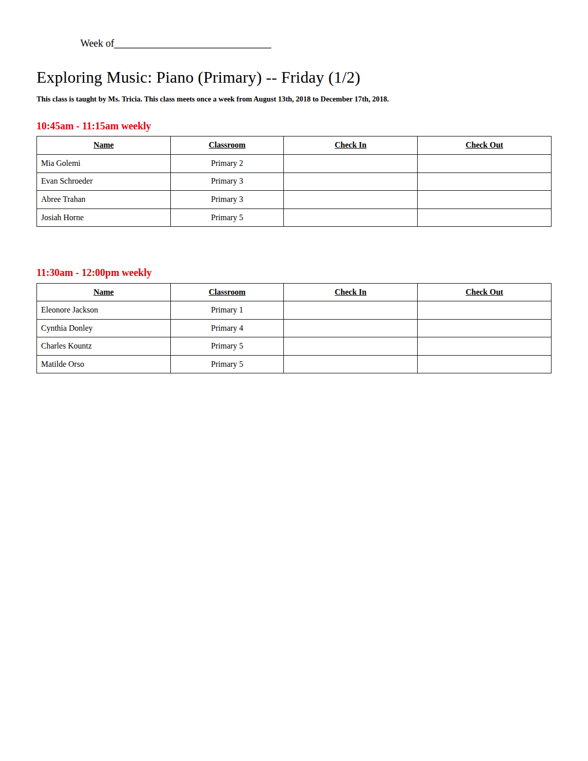Week of_______________________________
Exploring Music: Piano (Primary) -- Friday (1/2)
This class is taught by Ms. Tricia. This class meets once a week from August 13th, 2018 to December 17th, 2018.
10:45am - 11:15am weekly
| Name | Classroom | Check In | Check Out |
| --- | --- | --- | --- |
| Mia Golemi | Primary 2 | | |
| Evan Schroeder | Primary 3 | | |
| Abree Trahan | Primary 3 | | |
| Josiah Horne | Primary 5 | | |
11:30am - 12:00pm weekly
| Name | Classroom | Check In | Check Out |
| --- | --- | --- | --- |
| Eleonore Jackson | Primary 1 | | |
| Cynthia Donley | Primary 4 | | |
| Charles Kountz | Primary 5 | | |
| Matilde Orso | Primary 5 | | |